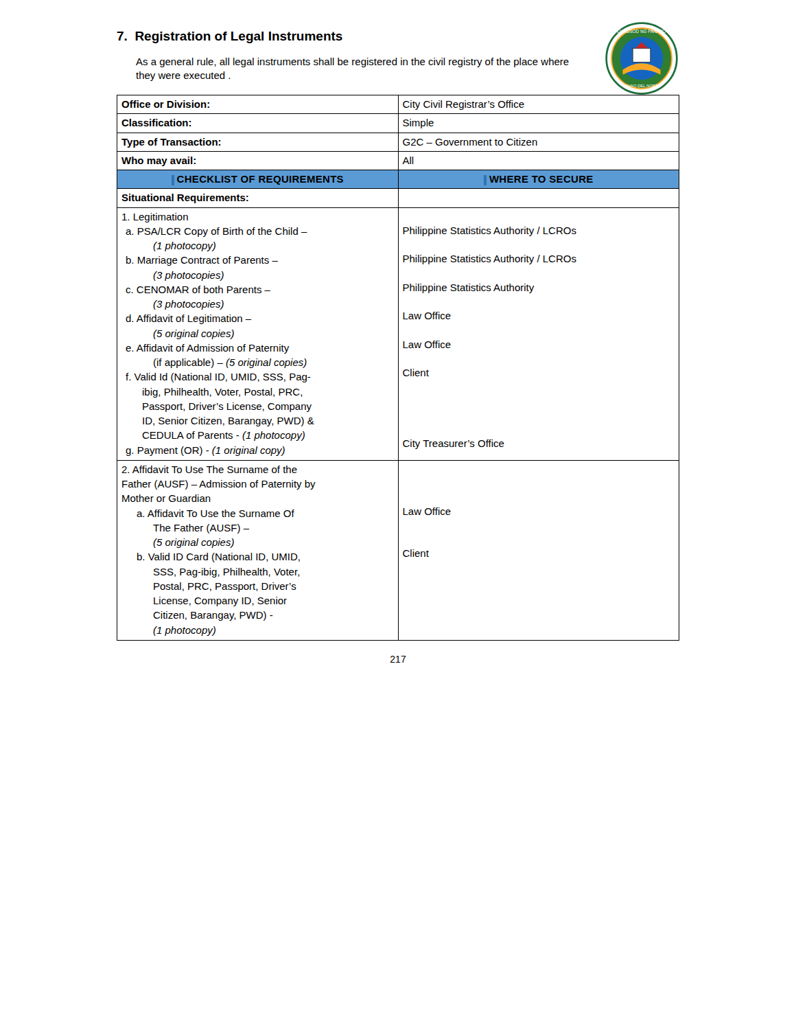LUNGSOD NG PANABO DAVAO DEL NORTE
7. Registration of Legal Instruments
As a general rule, all legal instruments shall be registered in the civil registry of the place where they were executed .
| Office or Division: | City Civil Registrar’s Office |
| Classification: | Simple |
| Type of Transaction: | G2C – Government to Citizen |
| Who may avail: | All |
| CHECKLIST OF REQUIREMENTS | WHERE TO SECURE |
| Situational Requirements: | |
| 1. Legitimation a. PSA/LCR Copy of Birth of the Child – (1 photocopy) b. Marriage Contract of Parents – (3 photocopies) c. CENOMAR of both Parents – (3 photocopies) d. Affidavit of Legitimation – (5 original copies) e. Affidavit of Admission of Paternity (if applicable) – (5 original copies) f. Valid Id (National ID, UMID, SSS, Pag- ibig, Philhealth, Voter, Postal, PRC, Passport, Driver’s License, Company ID, Senior Citizen, Barangay, PWD) & CEDULA of Parents - (1 photocopy) g. Payment (OR) - (1 original copy) | Philippine Statistics Authority / LCROs Philippine Statistics Authority / LCROs Philippine Statistics Authority Law Office Law Office Client City Treasurer’s Office |
| 2. Affidavit To Use The Surname of the Father (AUSF) – Admission of Paternity by Mother or Guardian a. Affidavit To Use the Surname Of The Father (AUSF) – (5 original copies) b. Valid ID Card (National ID, UMID, SSS, Pag-ibig, Philhealth, Voter, Postal, PRC, Passport, Driver’s License, Company ID, Senior Citizen, Barangay, PWD) - (1 photocopy) | Law Office Client |
217